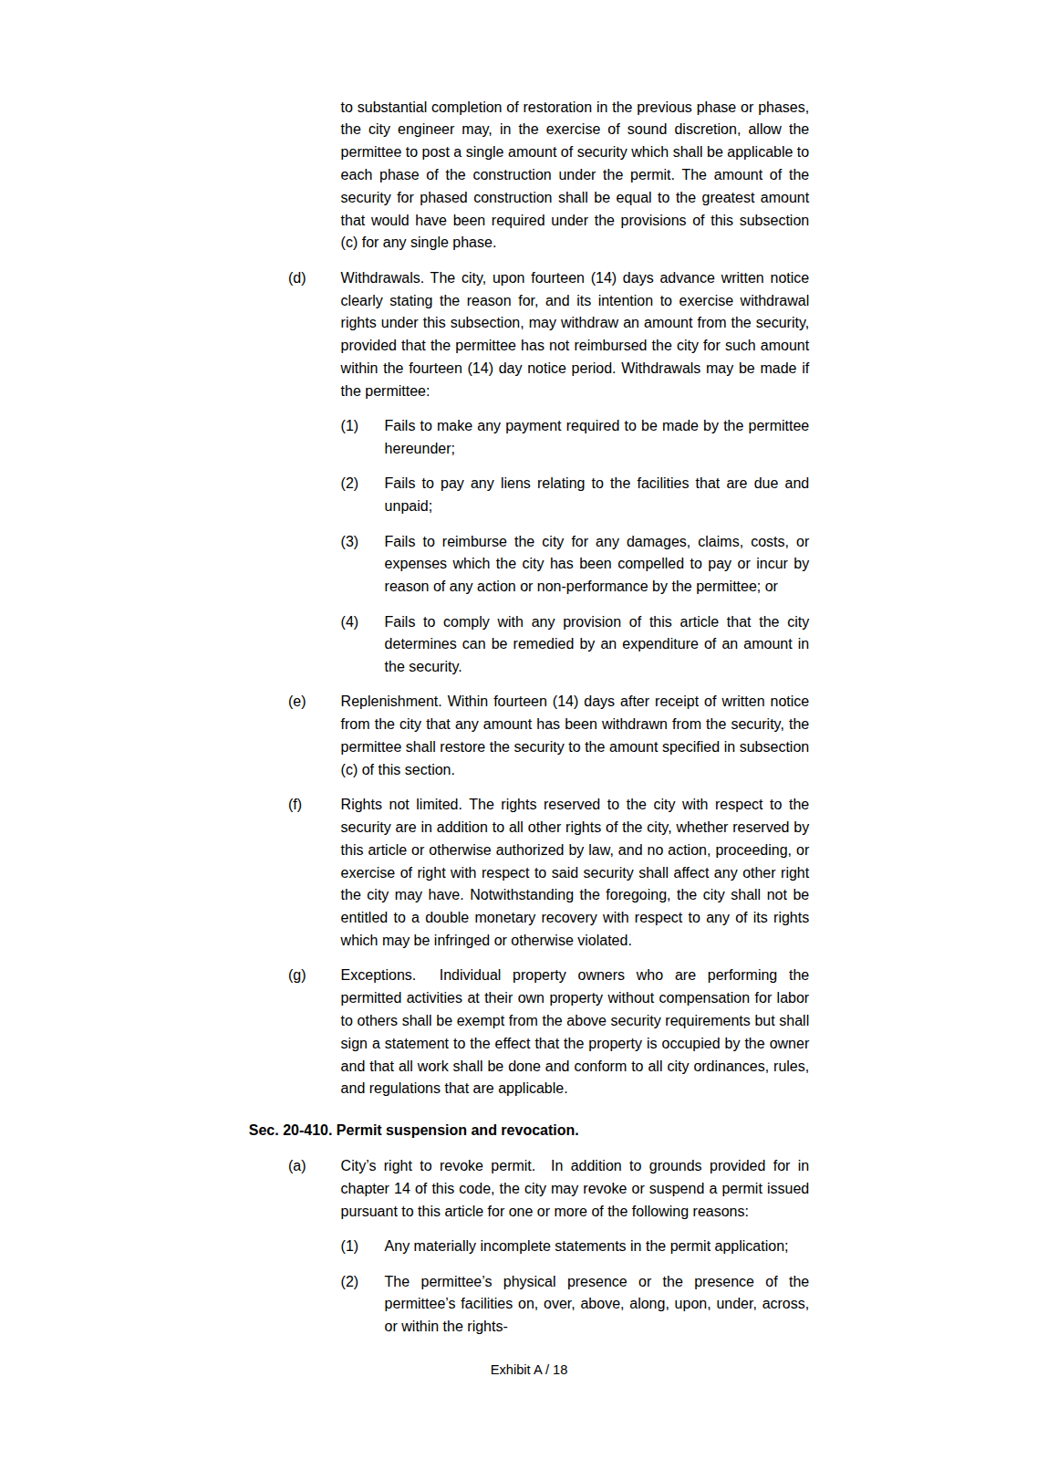to substantial completion of restoration in the previous phase or phases, the city engineer may, in the exercise of sound discretion, allow the permittee to post a single amount of security which shall be applicable to each phase of the construction under the permit. The amount of the security for phased construction shall be equal to the greatest amount that would have been required under the provisions of this subsection (c) for any single phase.
(d)
Withdrawals. The city, upon fourteen (14) days advance written notice clearly stating the reason for, and its intention to exercise withdrawal rights under this subsection, may withdraw an amount from the security, provided that the permittee has not reimbursed the city for such amount within the fourteen (14) day notice period. Withdrawals may be made if the permittee:
(1)
Fails to make any payment required to be made by the permittee hereunder;
(2)
Fails to pay any liens relating to the facilities that are due and unpaid;
(3)
Fails to reimburse the city for any damages, claims, costs, or expenses which the city has been compelled to pay or incur by reason of any action or non-performance by the permittee; or
(4)
Fails to comply with any provision of this article that the city determines can be remedied by an expenditure of an amount in the security.
(e)
Replenishment. Within fourteen (14) days after receipt of written notice from the city that any amount has been withdrawn from the security, the permittee shall restore the security to the amount specified in subsection (c) of this section.
(f)
Rights not limited. The rights reserved to the city with respect to the security are in addition to all other rights of the city, whether reserved by this article or otherwise authorized by law, and no action, proceeding, or exercise of right with respect to said security shall affect any other right the city may have. Notwithstanding the foregoing, the city shall not be entitled to a double monetary recovery with respect to any of its rights which may be infringed or otherwise violated.
(g)
Exceptions. Individual property owners who are performing the permitted activities at their own property without compensation for labor to others shall be exempt from the above security requirements but shall sign a statement to the effect that the property is occupied by the owner and that all work shall be done and conform to all city ordinances, rules, and regulations that are applicable.
Sec. 20-410. Permit suspension and revocation.
(a)
City’s right to revoke permit. In addition to grounds provided for in chapter 14 of this code, the city may revoke or suspend a permit issued pursuant to this article for one or more of the following reasons:
(1)
Any materially incomplete statements in the permit application;
(2)
The permittee’s physical presence or the presence of the permittee’s facilities on, over, above, along, upon, under, across, or within the rights-
Exhibit A / 18